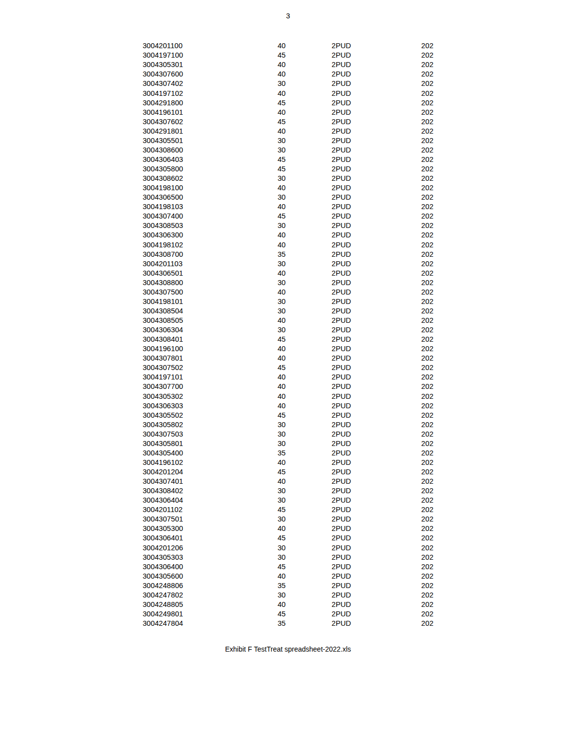3
| 3004201100 | 40 | 2 | PUD | 202 |
| 3004197100 | 45 | 2 | PUD | 202 |
| 3004305301 | 40 | 2 | PUD | 202 |
| 3004307600 | 40 | 2 | PUD | 202 |
| 3004307402 | 30 | 2 | PUD | 202 |
| 3004197102 | 40 | 2 | PUD | 202 |
| 3004291800 | 45 | 2 | PUD | 202 |
| 3004196101 | 40 | 2 | PUD | 202 |
| 3004307602 | 45 | 2 | PUD | 202 |
| 3004291801 | 40 | 2 | PUD | 202 |
| 3004305501 | 30 | 2 | PUD | 202 |
| 3004308600 | 30 | 2 | PUD | 202 |
| 3004306403 | 45 | 2 | PUD | 202 |
| 3004305800 | 45 | 2 | PUD | 202 |
| 3004308602 | 30 | 2 | PUD | 202 |
| 3004198100 | 40 | 2 | PUD | 202 |
| 3004306500 | 30 | 2 | PUD | 202 |
| 3004198103 | 40 | 2 | PUD | 202 |
| 3004307400 | 45 | 2 | PUD | 202 |
| 3004308503 | 30 | 2 | PUD | 202 |
| 3004306300 | 40 | 2 | PUD | 202 |
| 3004198102 | 40 | 2 | PUD | 202 |
| 3004308700 | 35 | 2 | PUD | 202 |
| 3004201103 | 30 | 2 | PUD | 202 |
| 3004306501 | 40 | 2 | PUD | 202 |
| 3004308800 | 30 | 2 | PUD | 202 |
| 3004307500 | 40 | 2 | PUD | 202 |
| 3004198101 | 30 | 2 | PUD | 202 |
| 3004308504 | 30 | 2 | PUD | 202 |
| 3004308505 | 40 | 2 | PUD | 202 |
| 3004306304 | 30 | 2 | PUD | 202 |
| 3004308401 | 45 | 2 | PUD | 202 |
| 3004196100 | 40 | 2 | PUD | 202 |
| 3004307801 | 40 | 2 | PUD | 202 |
| 3004307502 | 45 | 2 | PUD | 202 |
| 3004197101 | 40 | 2 | PUD | 202 |
| 3004307700 | 40 | 2 | PUD | 202 |
| 3004305302 | 40 | 2 | PUD | 202 |
| 3004306303 | 40 | 2 | PUD | 202 |
| 3004305502 | 45 | 2 | PUD | 202 |
| 3004305802 | 30 | 2 | PUD | 202 |
| 3004307503 | 30 | 2 | PUD | 202 |
| 3004305801 | 30 | 2 | PUD | 202 |
| 3004305400 | 35 | 2 | PUD | 202 |
| 3004196102 | 40 | 2 | PUD | 202 |
| 3004201204 | 45 | 2 | PUD | 202 |
| 3004307401 | 40 | 2 | PUD | 202 |
| 3004308402 | 30 | 2 | PUD | 202 |
| 3004306404 | 30 | 2 | PUD | 202 |
| 3004201102 | 45 | 2 | PUD | 202 |
| 3004307501 | 30 | 2 | PUD | 202 |
| 3004305300 | 40 | 2 | PUD | 202 |
| 3004306401 | 45 | 2 | PUD | 202 |
| 3004201206 | 30 | 2 | PUD | 202 |
| 3004305303 | 30 | 2 | PUD | 202 |
| 3004306400 | 45 | 2 | PUD | 202 |
| 3004305600 | 40 | 2 | PUD | 202 |
| 3004248806 | 35 | 2 | PUD | 202 |
| 3004247802 | 30 | 2 | PUD | 202 |
| 3004248805 | 40 | 2 | PUD | 202 |
| 3004249801 | 45 | 2 | PUD | 202 |
| 3004247804 | 35 | 2 | PUD | 202 |
Exhibit F TestTreat spreadsheet-2022.xls